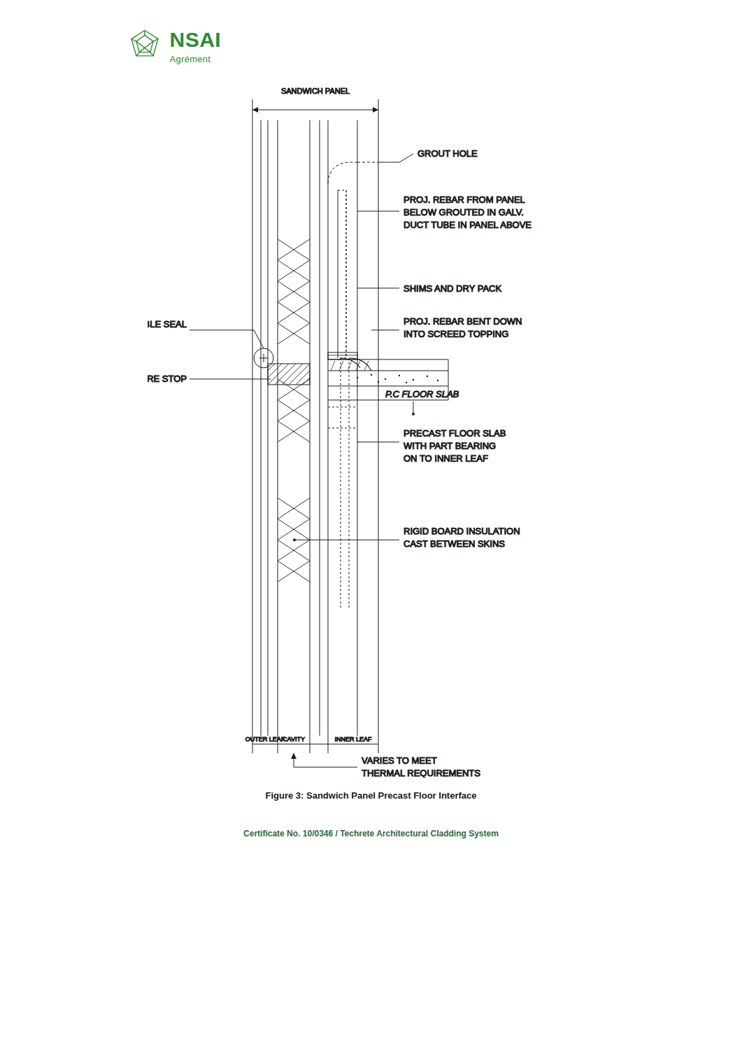NSAI Agrément
SANDWICH PANEL GROUT HOLE PROJ. REBAR FROM PANEL BELOW GROUTED IN GALV. DUCT TUBE IN PANEL ABOVE SHIMS AND DRY PACK PROJ. REBAR BENT DOWN INTO SCREED TOPPING DOUBLE SEAL FIRE STOP P.C FLOOR SLAB PRECAST FLOOR SLAB WITH PART BEARING ON TO INNER LEAF RIGID BOARD INSULATION CAST BETWEEN SKINS OUTER LEAF CAVITY INNER LEAF VARIES TO MEET THERMAL REQUIREMENTS
Figure 3: Sandwich Panel Precast Floor Interface
Certificate No. 10/0346 / Techrete Architectural Cladding System